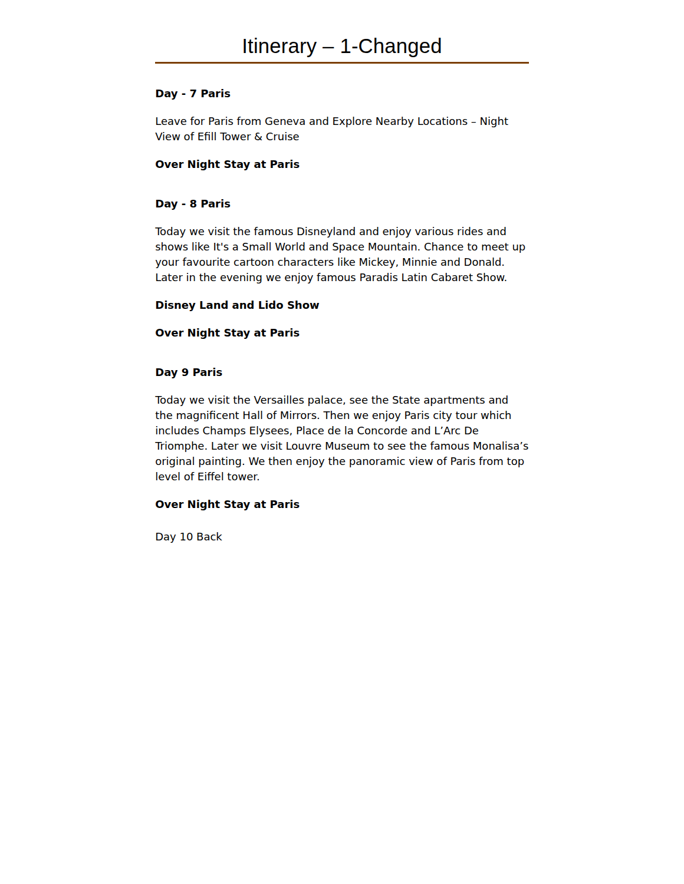Itinerary – 1-Changed
Day - 7 Paris
Leave for Paris from Geneva and Explore Nearby Locations – Night View of Efill Tower & Cruise
Over Night Stay at Paris
Day - 8 Paris
Today we visit the famous Disneyland and enjoy various rides and shows like It's a Small World and Space Mountain. Chance to meet up your favourite cartoon characters like Mickey, Minnie and Donald. Later in the evening we enjoy famous Paradis Latin Cabaret Show.
Disney Land and Lido Show
Over Night Stay at Paris
Day 9 Paris
Today we visit the Versailles palace, see the State apartments and the magnificent Hall of Mirrors. Then we enjoy Paris city tour which includes Champs Elysees, Place de la Concorde and L’Arc De Triomphe. Later we visit Louvre Museum to see the famous Monalisa’s original painting. We then enjoy the panoramic view of Paris from top level of Eiffel tower.
Over Night Stay at Paris
Day 10 Back